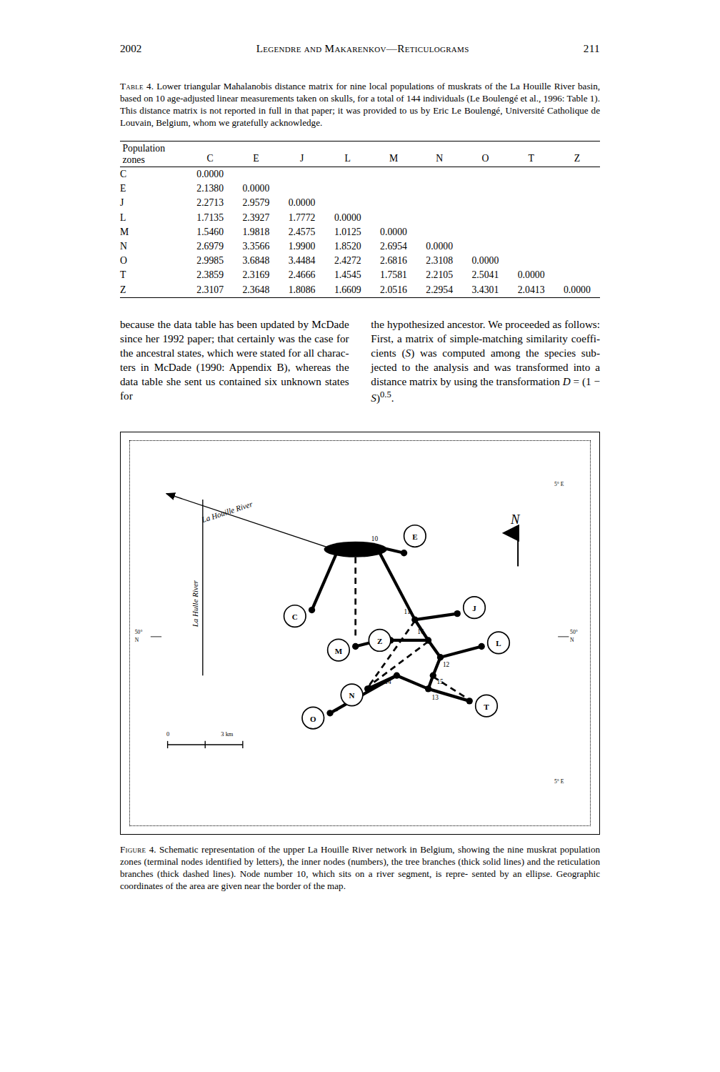2002
Legendre and Makarenkov—Reticulograms
211
Table 4. Lower triangular Mahalanobis distance matrix for nine local populations of muskrats of the La Houille River basin, based on 10 age-adjusted linear measurements taken on skulls, for a total of 144 individuals (Le Boulengé et al., 1996: Table 1). This distance matrix is not reported in full in that paper; it was provided to us by Eric Le Boulengé, Université Catholique de Louvain, Belgium, whom we gratefully acknowledge.
| Population zones | C | E | J | L | M | N | O | T | Z |
| --- | --- | --- | --- | --- | --- | --- | --- | --- | --- |
| C | 0.0000 | | | | | | | | |
| E | 2.1380 | 0.0000 | | | | | | | |
| J | 2.2713 | 2.9579 | 0.0000 | | | | | | |
| L | 1.7135 | 2.3927 | 1.7772 | 0.0000 | | | | | |
| M | 1.5460 | 1.9818 | 2.4575 | 1.0125 | 0.0000 | | | | |
| N | 2.6979 | 3.3566 | 1.9900 | 1.8520 | 2.6954 | 0.0000 | | | |
| O | 2.9985 | 3.6848 | 3.4484 | 2.4272 | 2.6816 | 2.3108 | 0.0000 | | |
| T | 2.3859 | 2.3169 | 2.4666 | 1.4545 | 1.7581 | 2.2105 | 2.5041 | 0.0000 | |
| Z | 2.3107 | 2.3648 | 1.8086 | 1.6609 | 2.0516 | 2.2954 | 3.4301 | 2.0413 | 0.0000 |
because the data table has been updated by McDade since her 1992 paper; that certainly was the case for the ancestral states, which were stated for all characters in McDade (1990: Appendix B), whereas the data table she sent us contained six unknown states for
the hypothesized ancestor. We proceeded as follows: First, a matrix of simple-matching similarity coefficients (S) was computed among the species subjected to the analysis and was transformed into a distance matrix by using the transformation D = (1 − S)0.5.
La Houille River La Hulle River N 5° E 5° E 50° N 50° N 0 3 km 10 11 16 12 15 13 14 E C J L M Z N O T
Figure 4. Schematic representation of the upper La Houille River network in Belgium, showing the nine muskrat population zones (terminal nodes identified by letters), the inner nodes (numbers), the tree branches (thick solid lines) and the reticulation branches (thick dashed lines). Node number 10, which sits on a river segment, is repre- sented by an ellipse. Geographic coordinates of the area are given near the border of the map.